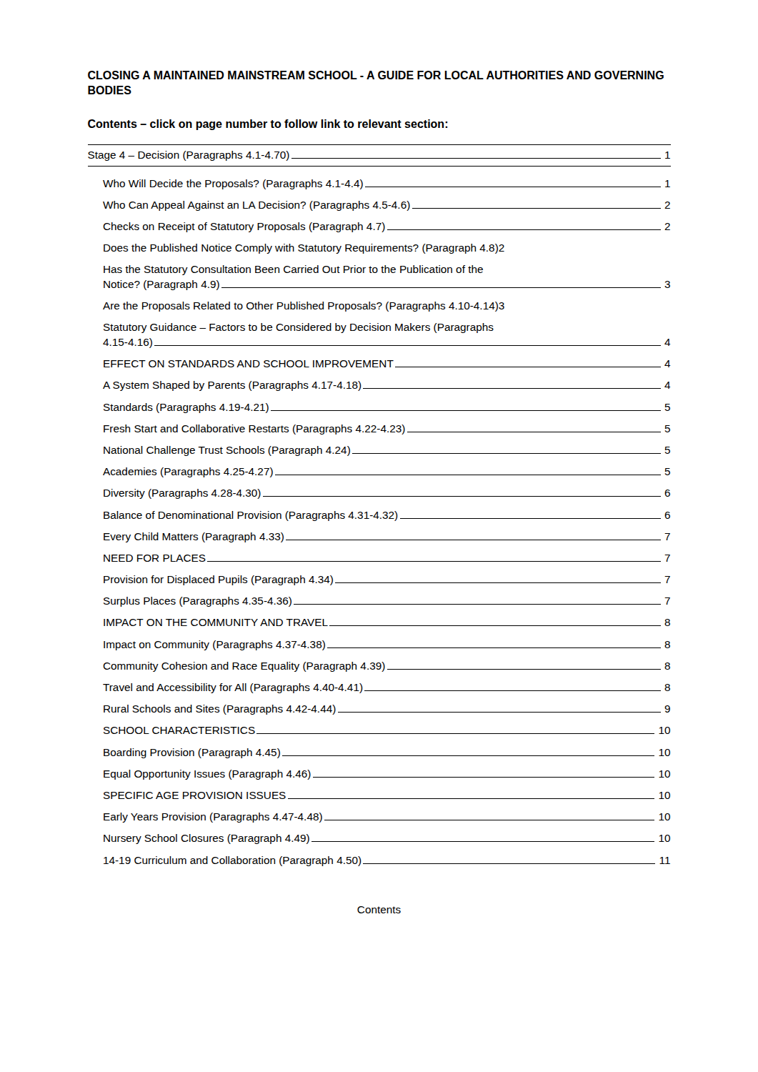CLOSING A MAINTAINED MAINSTREAM SCHOOL - A GUIDE FOR LOCAL AUTHORITIES AND GOVERNING BODIES
Contents – click on page number to follow link to relevant section:
Stage 4 – Decision (Paragraphs 4.1-4.70) 1
Who Will Decide the Proposals? (Paragraphs 4.1-4.4) 1
Who Can Appeal Against an LA Decision? (Paragraphs 4.5-4.6) 2
Checks on Receipt of Statutory Proposals (Paragraph 4.7) 2
Does the Published Notice Comply with Statutory Requirements? (Paragraph 4.8)2
Has the Statutory Consultation Been Carried Out Prior to the Publication of the Notice? (Paragraph 4.9) 3
Are the Proposals Related to Other Published Proposals? (Paragraphs 4.10-4.14)3
Statutory Guidance – Factors to be Considered by Decision Makers (Paragraphs 4.15-4.16) 4
EFFECT ON STANDARDS AND SCHOOL IMPROVEMENT 4
A System Shaped by Parents (Paragraphs 4.17-4.18) 4
Standards (Paragraphs 4.19-4.21) 5
Fresh Start and Collaborative Restarts (Paragraphs 4.22-4.23) 5
National Challenge Trust Schools (Paragraph 4.24) 5
Academies (Paragraphs 4.25-4.27) 5
Diversity (Paragraphs 4.28-4.30) 6
Balance of Denominational Provision (Paragraphs 4.31-4.32) 6
Every Child Matters (Paragraph 4.33) 7
NEED FOR PLACES 7
Provision for Displaced Pupils (Paragraph 4.34) 7
Surplus Places (Paragraphs 4.35-4.36) 7
IMPACT ON THE COMMUNITY AND TRAVEL 8
Impact on Community (Paragraphs 4.37-4.38) 8
Community Cohesion and Race Equality (Paragraph 4.39) 8
Travel and Accessibility for All (Paragraphs 4.40-4.41) 8
Rural Schools and Sites (Paragraphs 4.42-4.44) 9
SCHOOL CHARACTERISTICS 10
Boarding Provision (Paragraph 4.45) 10
Equal Opportunity Issues (Paragraph 4.46) 10
SPECIFIC AGE PROVISION ISSUES 10
Early Years Provision (Paragraphs 4.47-4.48) 10
Nursery School Closures (Paragraph 4.49) 10
14-19 Curriculum and Collaboration (Paragraph 4.50) 11
Contents